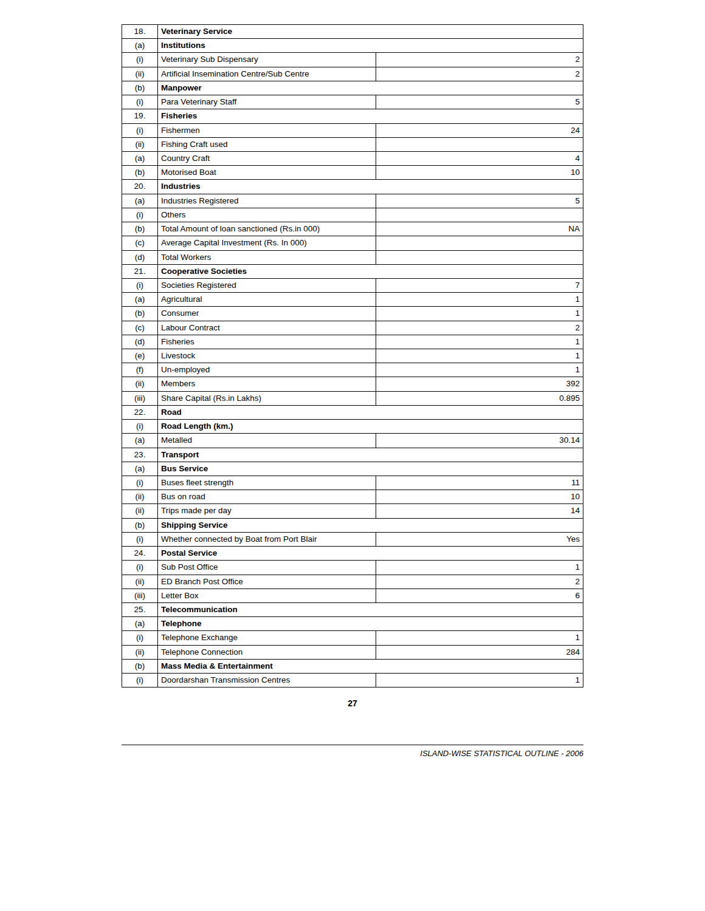| 18. | Veterinary Service |
| (a) | Institutions |
| (i) | Veterinary Sub Dispensary | 2 |
| (ii) | Artificial Insemination Centre/Sub Centre | 2 |
| (b) | Manpower |
| (i) | Para Veterinary Staff | 5 |
| 19. | Fisheries |
| (i) | Fishermen | 24 |
| (ii) | Fishing Craft used | |
| (a) | Country Craft | 4 |
| (b) | Motorised Boat | 10 |
| 20. | Industries |
| (a) | Industries Registered | 5 |
| (i) | Others | |
| (b) | Total Amount of loan sanctioned (Rs.in 000) | NA |
| (c) | Average Capital Investment (Rs. In 000) | |
| (d) | Total Workers | |
| 21. | Cooperative Societies |
| (i) | Societies Registered | 7 |
| (a) | Agricultural | 1 |
| (b) | Consumer | 1 |
| (c) | Labour Contract | 2 |
| (d) | Fisheries | 1 |
| (e) | Livestock | 1 |
| (f) | Un-employed | 1 |
| (ii) | Members | 392 |
| (iii) | Share Capital (Rs.in Lakhs) | 0.895 |
| 22. | Road |
| (i) | Road Length (km.) |
| (a) | Metalled | 30.14 |
| 23. | Transport |
| (a) | Bus Service |
| (i) | Buses fleet strength | 11 |
| (ii) | Bus on road | 10 |
| (ii) | Trips made per day | 14 |
| (b) | Shipping Service |
| (i) | Whether connected by Boat from Port Blair | Yes |
| 24. | Postal Service |
| (i) | Sub Post Office | 1 |
| (ii) | ED Branch Post Office | 2 |
| (iii) | Letter Box | 6 |
| 25. | Telecommunication |
| (a) | Telephone |
| (i) | Telephone Exchange | 1 |
| (ii) | Telephone Connection | 284 |
| (b) | Mass Media & Entertainment |
| (i) | Doordarshan Transmission Centres | 1 |
27
ISLAND-WISE STATISTICAL OUTLINE - 2006